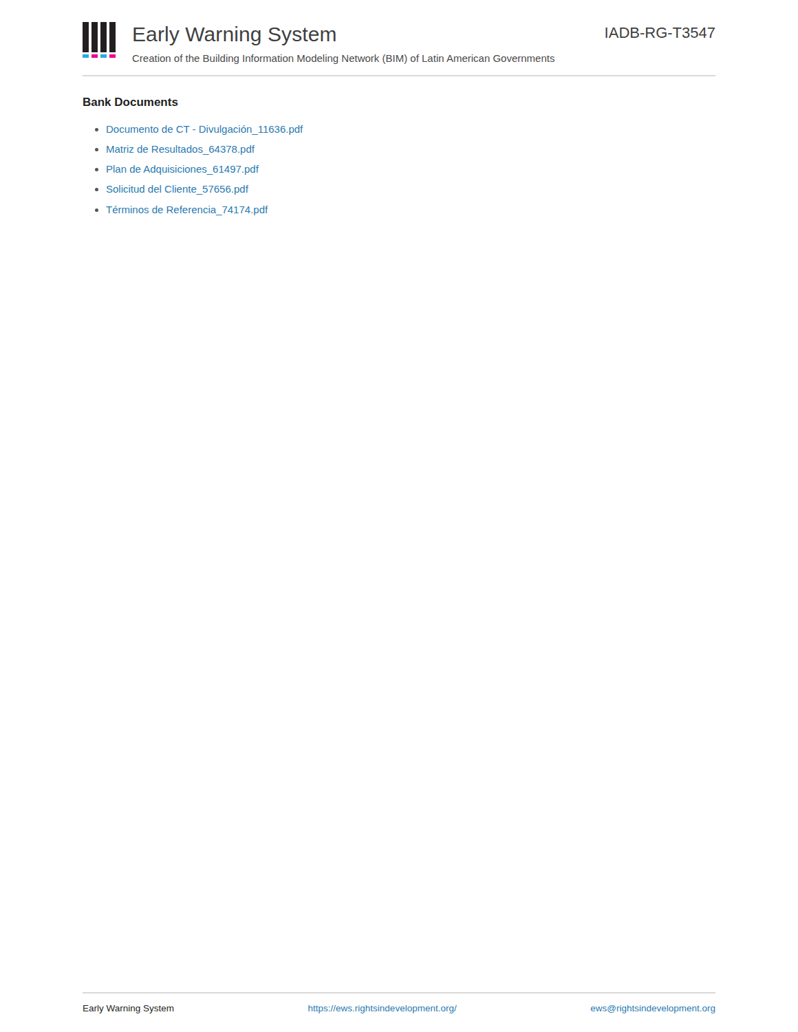Early Warning System
Creation of the Building Information Modeling Network (BIM) of Latin American Governments
IADB-RG-T3547
Bank Documents
Documento de CT - Divulgación_11636.pdf
Matriz de Resultados_64378.pdf
Plan de Adquisiciones_61497.pdf
Solicitud del Cliente_57656.pdf
Términos de Referencia_74174.pdf
Early Warning System
https://ews.rightsindevelopment.org/
ews@rightsindevelopment.org